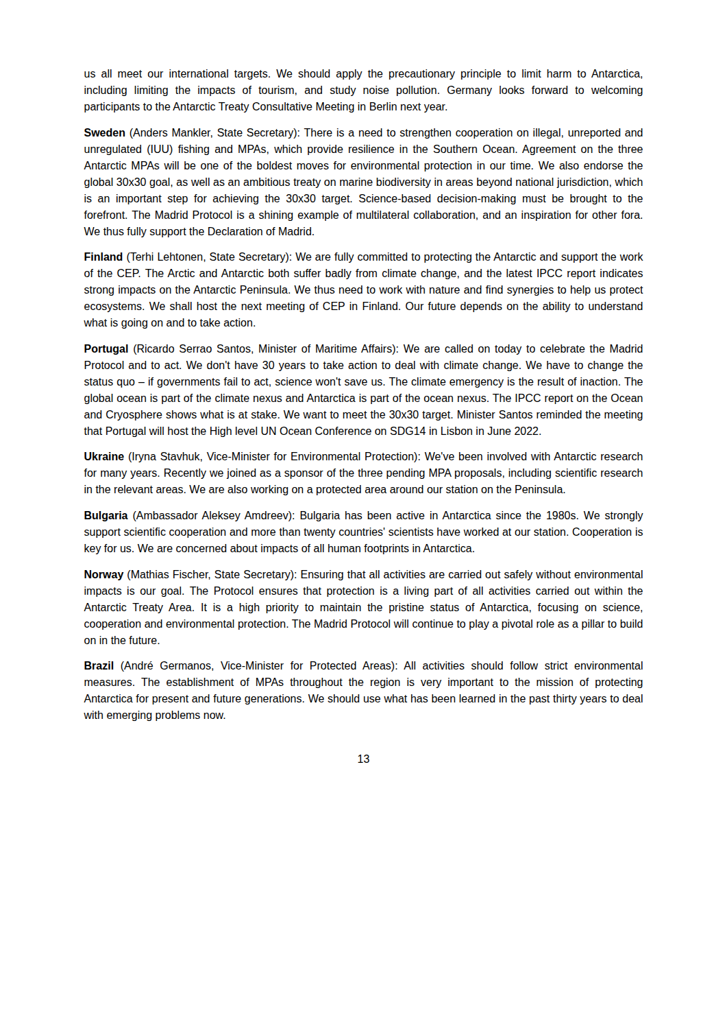us all meet our international targets. We should apply the precautionary principle to limit harm to Antarctica, including limiting the impacts of tourism, and study noise pollution. Germany looks forward to welcoming participants to the Antarctic Treaty Consultative Meeting in Berlin next year.
Sweden (Anders Mankler, State Secretary): There is a need to strengthen cooperation on illegal, unreported and unregulated (IUU) fishing and MPAs, which provide resilience in the Southern Ocean. Agreement on the three Antarctic MPAs will be one of the boldest moves for environmental protection in our time. We also endorse the global 30x30 goal, as well as an ambitious treaty on marine biodiversity in areas beyond national jurisdiction, which is an important step for achieving the 30x30 target. Science-based decision-making must be brought to the forefront. The Madrid Protocol is a shining example of multilateral collaboration, and an inspiration for other fora. We thus fully support the Declaration of Madrid.
Finland (Terhi Lehtonen, State Secretary): We are fully committed to protecting the Antarctic and support the work of the CEP. The Arctic and Antarctic both suffer badly from climate change, and the latest IPCC report indicates strong impacts on the Antarctic Peninsula. We thus need to work with nature and find synergies to help us protect ecosystems. We shall host the next meeting of CEP in Finland. Our future depends on the ability to understand what is going on and to take action.
Portugal (Ricardo Serrao Santos, Minister of Maritime Affairs): We are called on today to celebrate the Madrid Protocol and to act. We don't have 30 years to take action to deal with climate change. We have to change the status quo – if governments fail to act, science won't save us. The climate emergency is the result of inaction. The global ocean is part of the climate nexus and Antarctica is part of the ocean nexus. The IPCC report on the Ocean and Cryosphere shows what is at stake. We want to meet the 30x30 target. Minister Santos reminded the meeting that Portugal will host the High level UN Ocean Conference on SDG14 in Lisbon in June 2022.
Ukraine (Iryna Stavhuk, Vice-Minister for Environmental Protection): We've been involved with Antarctic research for many years. Recently we joined as a sponsor of the three pending MPA proposals, including scientific research in the relevant areas. We are also working on a protected area around our station on the Peninsula.
Bulgaria (Ambassador Aleksey Amdreev): Bulgaria has been active in Antarctica since the 1980s. We strongly support scientific cooperation and more than twenty countries' scientists have worked at our station. Cooperation is key for us. We are concerned about impacts of all human footprints in Antarctica.
Norway (Mathias Fischer, State Secretary): Ensuring that all activities are carried out safely without environmental impacts is our goal. The Protocol ensures that protection is a living part of all activities carried out within the Antarctic Treaty Area. It is a high priority to maintain the pristine status of Antarctica, focusing on science, cooperation and environmental protection. The Madrid Protocol will continue to play a pivotal role as a pillar to build on in the future.
Brazil (André Germanos, Vice-Minister for Protected Areas): All activities should follow strict environmental measures. The establishment of MPAs throughout the region is very important to the mission of protecting Antarctica for present and future generations. We should use what has been learned in the past thirty years to deal with emerging problems now.
13